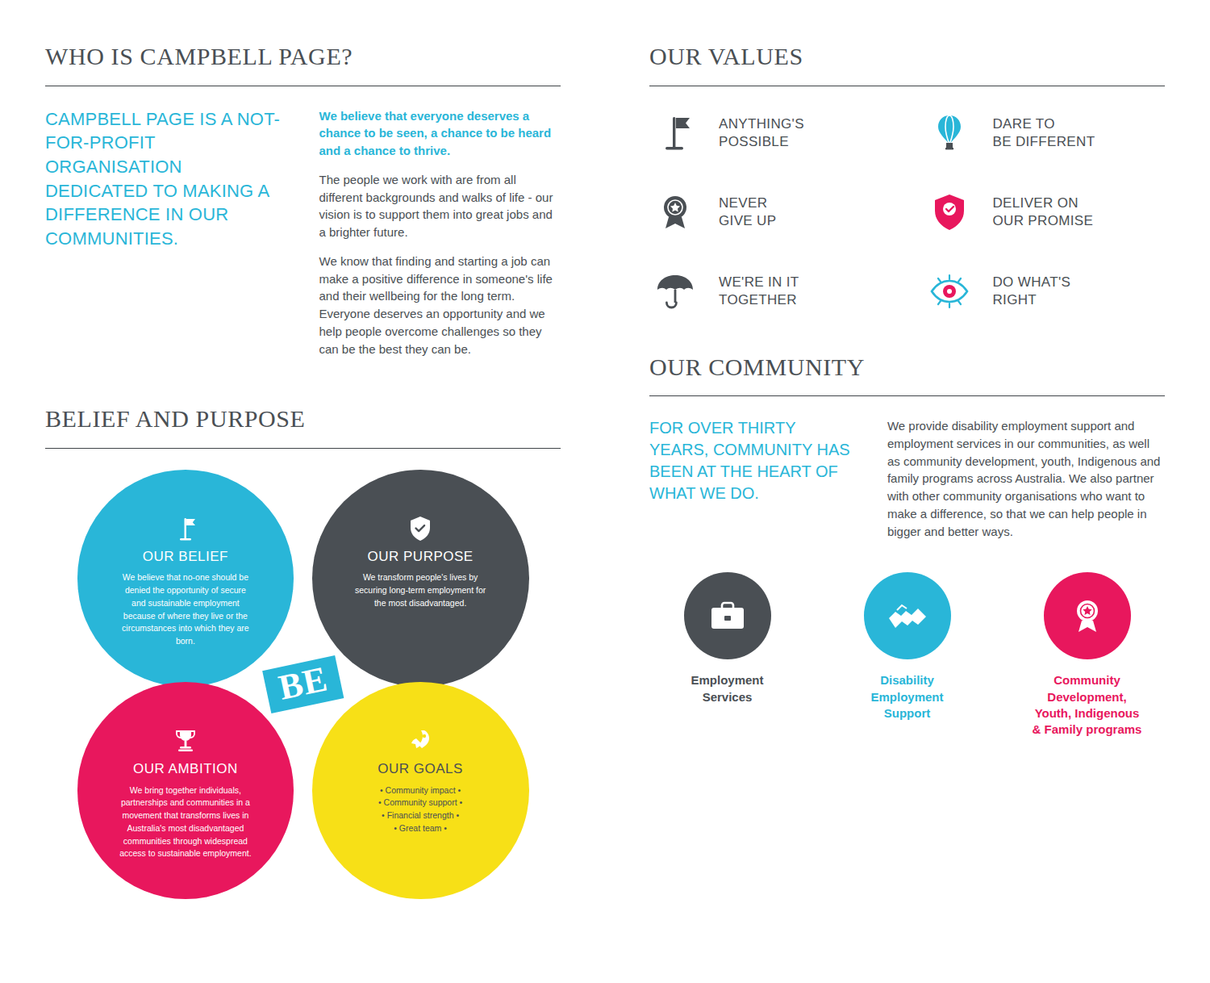WHO IS CAMPBELL PAGE?
Campbell Page is a not-for-profit organisation dedicated to making a difference in our communities.
We believe that everyone deserves a chance to be seen, a chance to be heard and a chance to thrive.
The people we work with are from all different backgrounds and walks of life - our vision is to support them into great jobs and a brighter future.
We know that finding and starting a job can make a positive difference in someone's life and their wellbeing for the long term. Everyone deserves an opportunity and we help people overcome challenges so they can be the best they can be.
BELIEF AND PURPOSE
Our Belief
We believe that no-one should be denied the opportunity of secure and sustainable employment because of where they live or the circumstances into which they are born.
Our Purpose
We transform people's lives by securing long-term employment for the most disadvantaged.
Our Ambition
We bring together individuals, partnerships and communities in a movement that transforms lives in Australia's most disadvantaged communities through widespread access to sustainable employment.
Our Goals
• Community impact •
• Community support •
• Financial strength •
• Great team •
BE
OUR VALUES
Anything's
Possible
Dare to
be Different
Never
Give Up
Deliver on
Our Promise
We're in it
Together
Do What's
Right
OUR COMMUNITY
For over thirty years, community has been at the heart of what we do.
We provide disability employment support and employment services in our communities, as well as community development, youth, Indigenous and family programs across Australia. We also partner with other community organisations who want to make a difference, so that we can help people in bigger and better ways.
Employment
Services
Disability
Employment
Support
Community
Development,
Youth, Indigenous
& Family programs